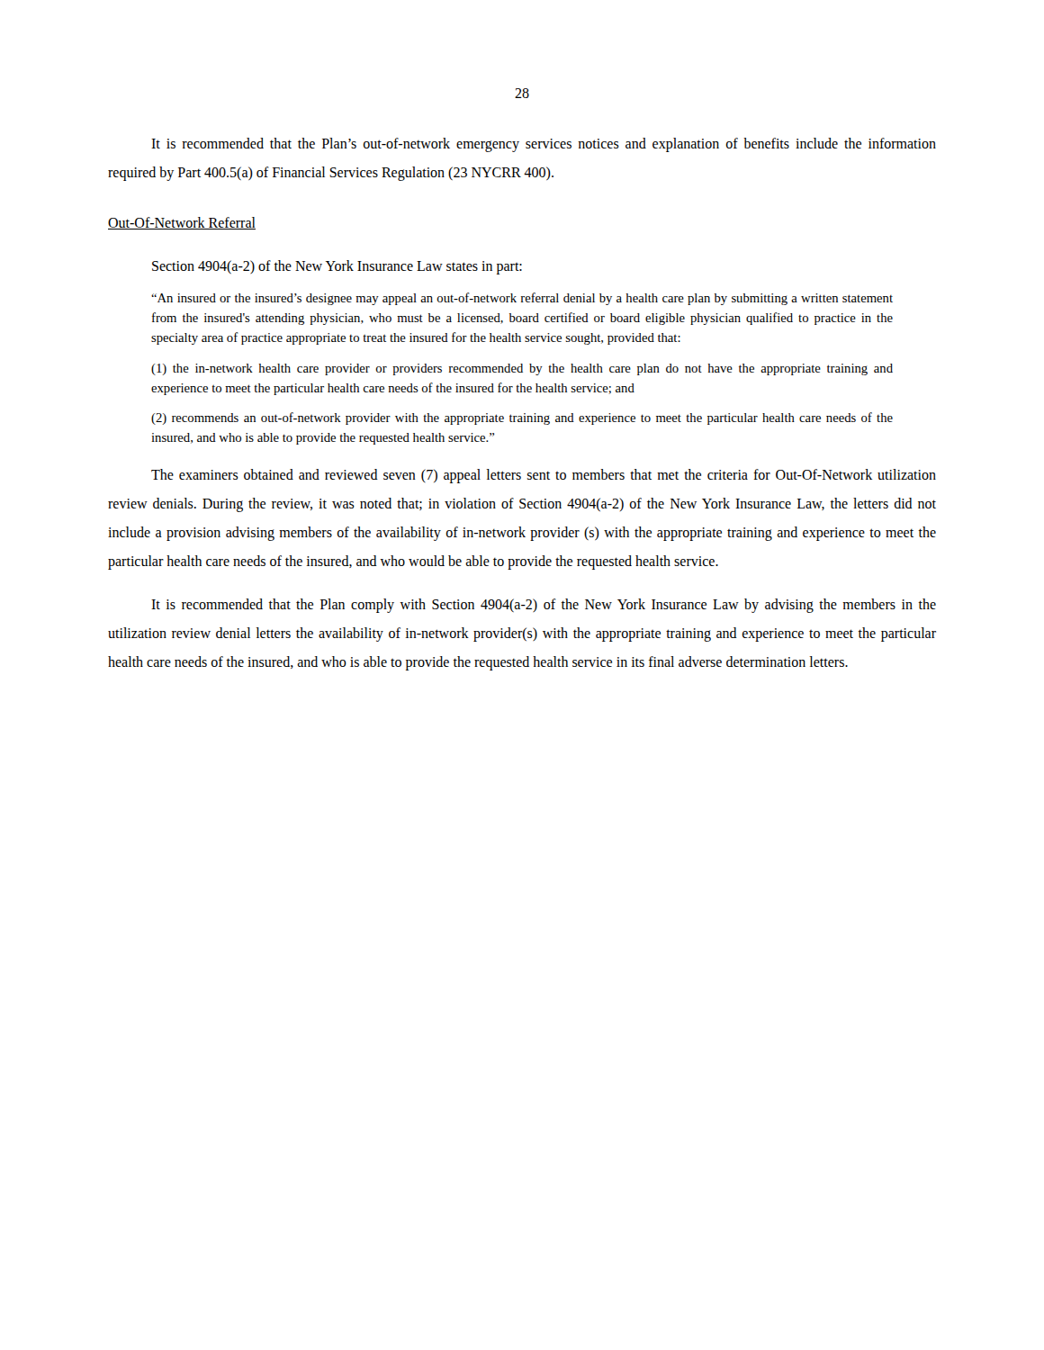28
It is recommended that the Plan’s out-of-network emergency services notices and explanation of benefits include the information required by Part 400.5(a) of Financial Services Regulation (23 NYCRR 400).
Out-Of-Network Referral
Section 4904(a-2) of the New York Insurance Law states in part:
“An insured or the insured’s designee may appeal an out-of-network referral denial by a health care plan by submitting a written statement from the insured's attending physician, who must be a licensed, board certified or board eligible physician qualified to practice in the specialty area of practice appropriate to treat the insured for the health service sought, provided that:
(1) the in-network health care provider or providers recommended by the health care plan do not have the appropriate training and experience to meet the particular health care needs of the insured for the health service; and
(2) recommends an out-of-network provider with the appropriate training and experience to meet the particular health care needs of the insured, and who is able to provide the requested health service.”
The examiners obtained and reviewed seven (7) appeal letters sent to members that met the criteria for Out-Of-Network utilization review denials. During the review, it was noted that; in violation of Section 4904(a-2) of the New York Insurance Law, the letters did not include a provision advising members of the availability of in-network provider (s) with the appropriate training and experience to meet the particular health care needs of the insured, and who would be able to provide the requested health service.
It is recommended that the Plan comply with Section 4904(a-2) of the New York Insurance Law by advising the members in the utilization review denial letters the availability of in-network provider(s) with the appropriate training and experience to meet the particular health care needs of the insured, and who is able to provide the requested health service in its final adverse determination letters.